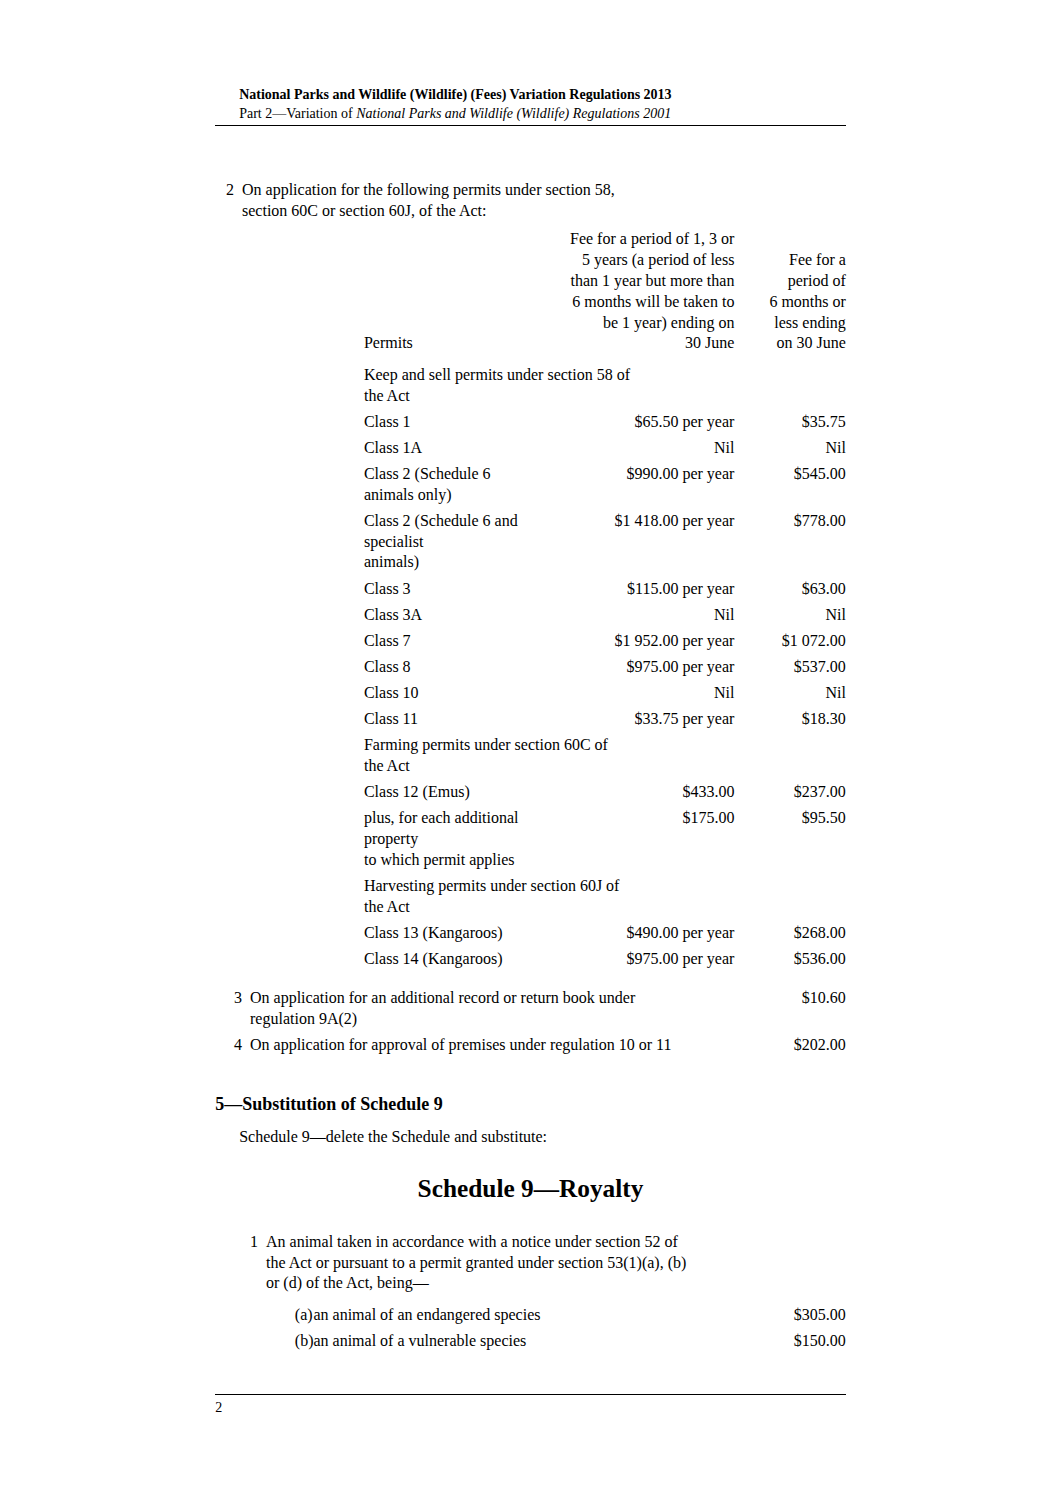National Parks and Wildlife (Wildlife) (Fees) Variation Regulations 2013
Part 2—Variation of National Parks and Wildlife (Wildlife) Regulations 2001
2
On application for the following permits under section 58,
section 60C or section 60J, of the Act:
| Permits | Fee for a period of 1, 3 or 5 years (a period of less than 1 year but more than 6 months will be taken to be 1 year) ending on 30 June | Fee for a period of 6 months or less ending on 30 June |
| --- | --- | --- |
| Keep and sell permits under section 58 of the Act |
| Class 1 | $65.50 per year | $35.75 |
| Class 1A | Nil | Nil |
| Class 2 (Schedule 6 animals only) | $990.00 per year | $545.00 |
| Class 2 (Schedule 6 and specialist animals) | $1 418.00 per year | $778.00 |
| Class 3 | $115.00 per year | $63.00 |
| Class 3A | Nil | Nil |
| Class 7 | $1 952.00 per year | $1 072.00 |
| Class 8 | $975.00 per year | $537.00 |
| Class 10 | Nil | Nil |
| Class 11 | $33.75 per year | $18.30 |
| Farming permits under section 60C of the Act |
| Class 12 (Emus) | $433.00 | $237.00 |
| plus, for each additional property to which permit applies | $175.00 | $95.50 |
| Harvesting permits under section 60J of the Act |
| Class 13 (Kangaroos) | $490.00 per year | $268.00 |
| Class 14 (Kangaroos) | $975.00 per year | $536.00 |
| 3 | On application for an additional record or return book under regulation 9A(2) | $10.60 |
| 4 | On application for approval of premises under regulation 10 or 11 | $202.00 |
5—Substitution of Schedule 9
Schedule 9—delete the Schedule and substitute:
Schedule 9—Royalty
1
An animal taken in accordance with a notice under section 52 of
the Act or pursuant to a permit granted under section 53(1)(a), (b)
or (d) of the Act, being—
| (a) | an animal of an endangered species | $305.00 |
| (b) | an animal of a vulnerable species | $150.00 |
2